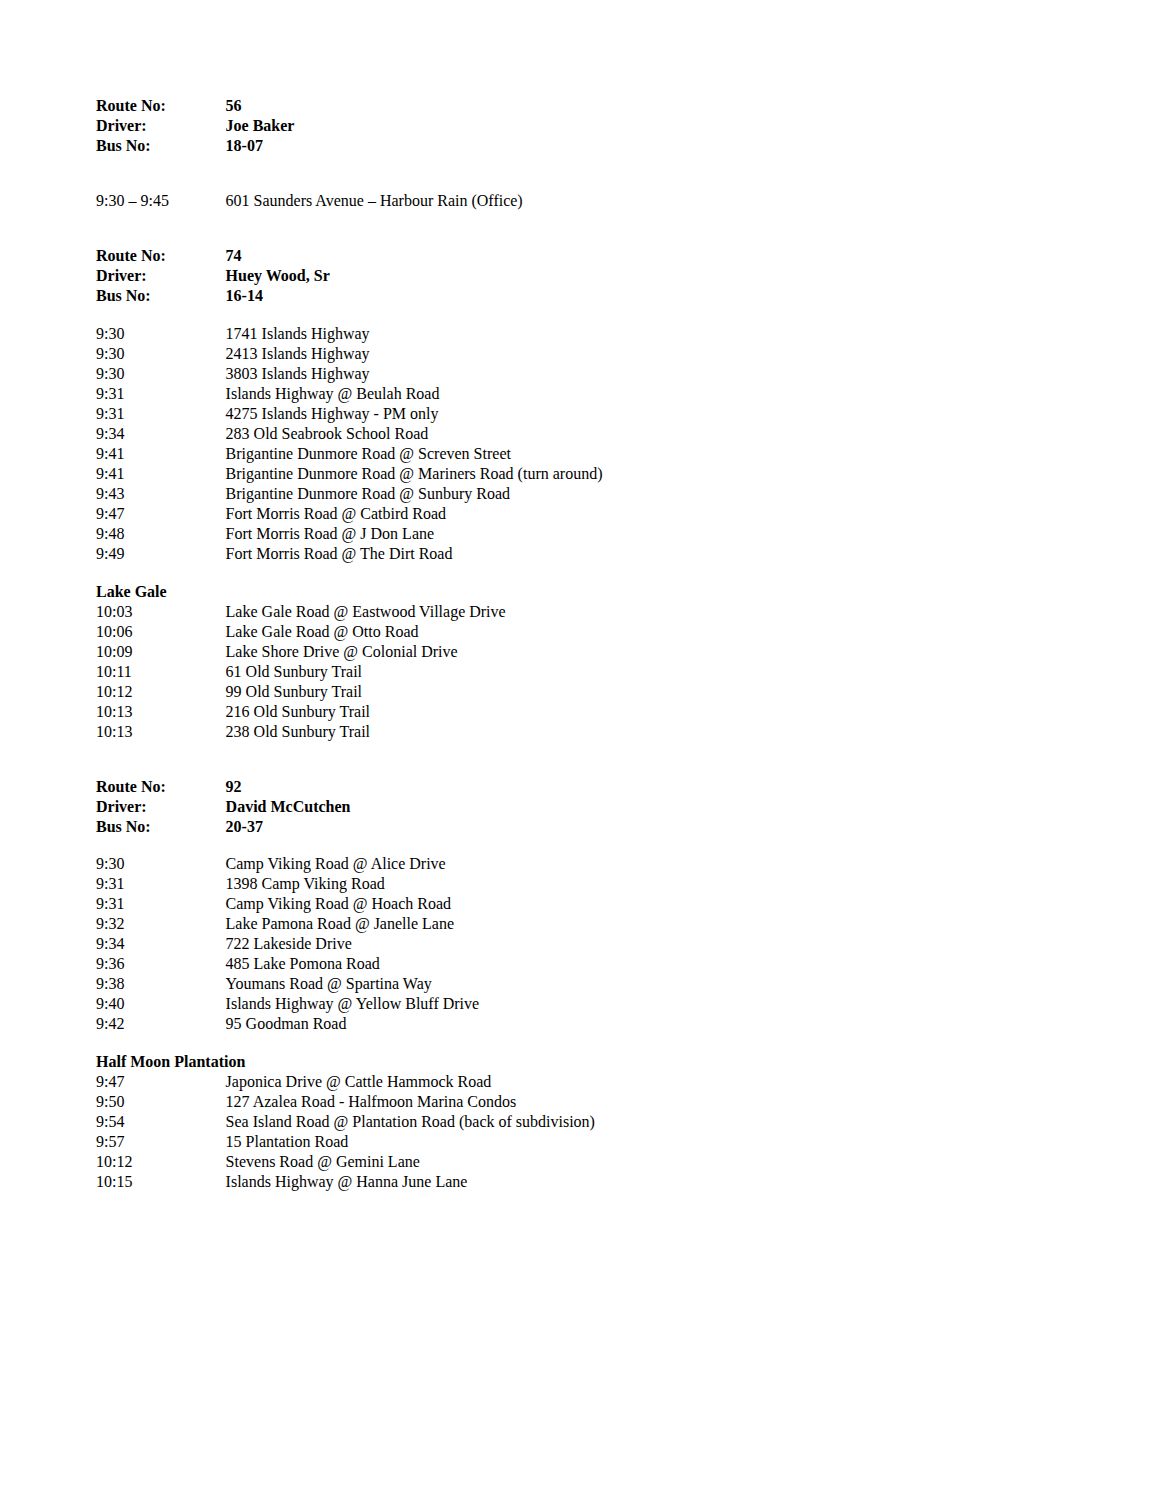| Route No: | 56 |
| Driver: | Joe Baker |
| Bus No: | 18-07 |
| 9:30 – 9:45 | 601 Saunders Avenue – Harbour Rain (Office) |
| Route No: | 74 |
| Driver: | Huey Wood, Sr |
| Bus No: | 16-14 |
| 9:30 | 1741 Islands Highway |
| 9:30 | 2413 Islands Highway |
| 9:30 | 3803 Islands Highway |
| 9:31 | Islands Highway @ Beulah Road |
| 9:31 | 4275 Islands Highway - PM only |
| 9:34 | 283 Old Seabrook School Road |
| 9:41 | Brigantine Dunmore Road @ Screven Street |
| 9:41 | Brigantine Dunmore Road @ Mariners Road (turn around) |
| 9:43 | Brigantine Dunmore Road @ Sunbury Road |
| 9:47 | Fort Morris Road @ Catbird Road |
| 9:48 | Fort Morris Road @ J Don Lane |
| 9:49 | Fort Morris Road @ The Dirt Road |
Lake Gale
| 10:03 | Lake Gale Road @ Eastwood Village Drive |
| 10:06 | Lake Gale Road @ Otto Road |
| 10:09 | Lake Shore Drive @ Colonial Drive |
| 10:11 | 61 Old Sunbury Trail |
| 10:12 | 99 Old Sunbury Trail |
| 10:13 | 216 Old Sunbury Trail |
| 10:13 | 238 Old Sunbury Trail |
| Route No: | 92 |
| Driver: | David McCutchen |
| Bus No: | 20-37 |
| 9:30 | Camp Viking Road @ Alice Drive |
| 9:31 | 1398 Camp Viking Road |
| 9:31 | Camp Viking Road @ Hoach Road |
| 9:32 | Lake Pamona Road @ Janelle Lane |
| 9:34 | 722 Lakeside Drive |
| 9:36 | 485 Lake Pomona Road |
| 9:38 | Youmans Road @ Spartina Way |
| 9:40 | Islands Highway @ Yellow Bluff Drive |
| 9:42 | 95 Goodman Road |
Half Moon Plantation
| 9:47 | Japonica Drive @ Cattle Hammock Road |
| 9:50 | 127 Azalea Road - Halfmoon Marina Condos |
| 9:54 | Sea Island Road @ Plantation Road (back of subdivision) |
| 9:57 | 15 Plantation Road |
| 10:12 | Stevens Road @ Gemini Lane |
| 10:15 | Islands Highway @ Hanna June Lane |